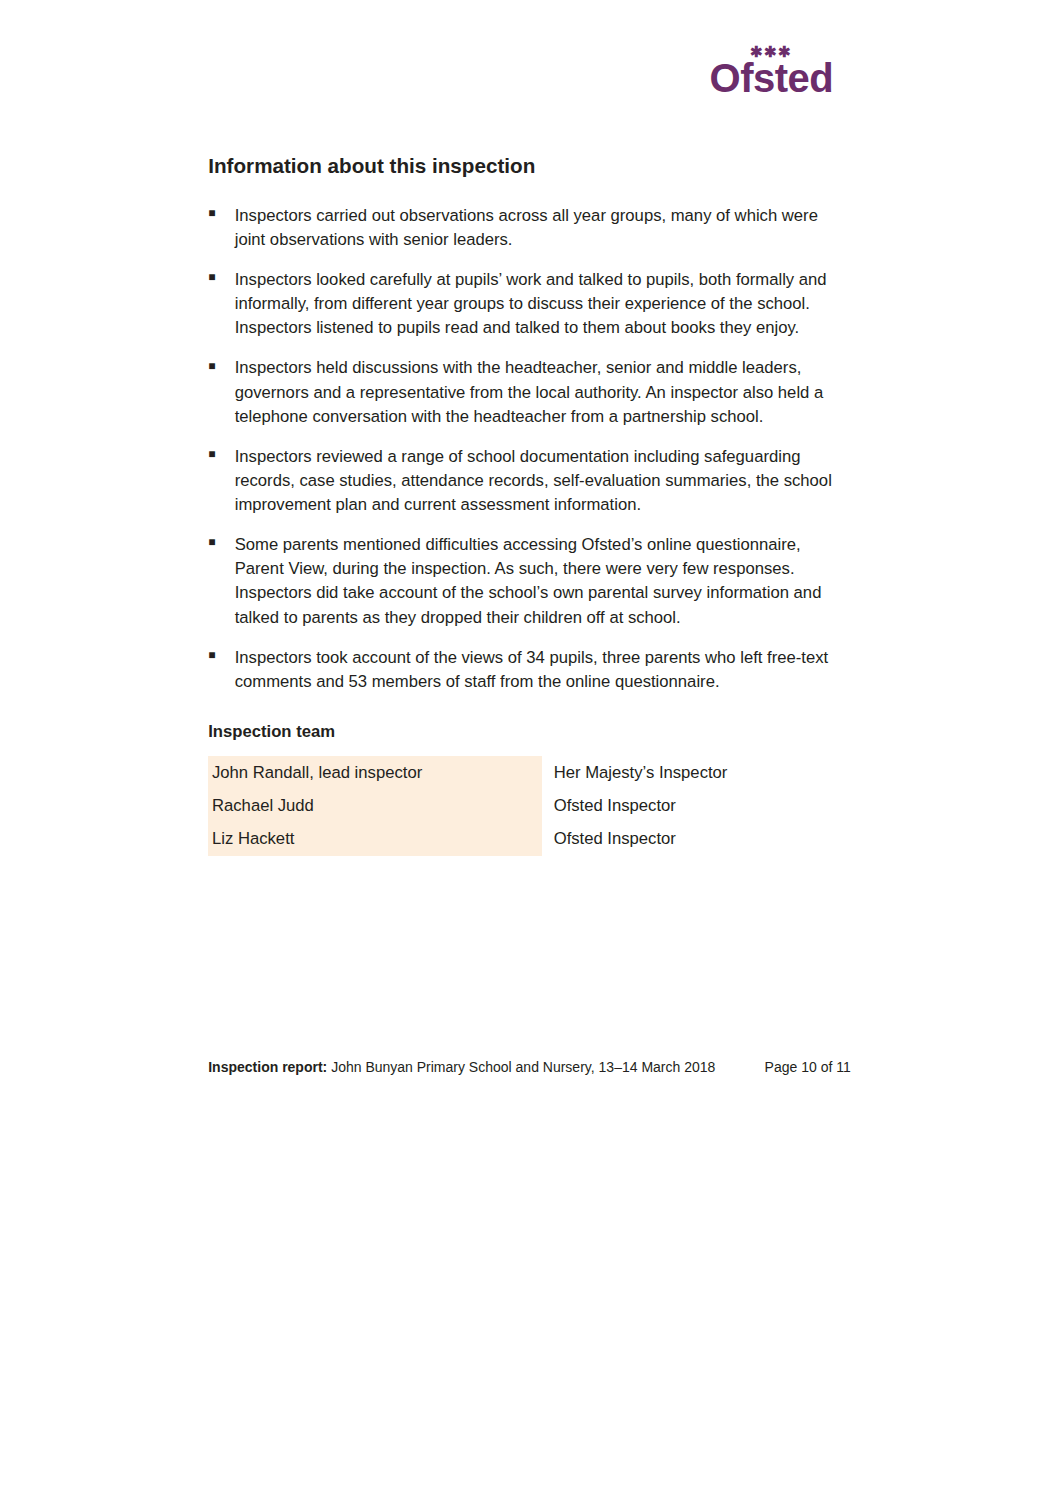✱✱✱
Ofsted
Information about this inspection
Inspectors carried out observations across all year groups, many of which were joint observations with senior leaders.
Inspectors looked carefully at pupils’ work and talked to pupils, both formally and informally, from different year groups to discuss their experience of the school. Inspectors listened to pupils read and talked to them about books they enjoy.
Inspectors held discussions with the headteacher, senior and middle leaders, governors and a representative from the local authority. An inspector also held a telephone conversation with the headteacher from a partnership school.
Inspectors reviewed a range of school documentation including safeguarding records, case studies, attendance records, self-evaluation summaries, the school improvement plan and current assessment information.
Some parents mentioned difficulties accessing Ofsted’s online questionnaire, Parent View, during the inspection. As such, there were very few responses. Inspectors did take account of the school’s own parental survey information and talked to parents as they dropped their children off at school.
Inspectors took account of the views of 34 pupils, three parents who left free-text comments and 53 members of staff from the online questionnaire.
Inspection team
| John Randall, lead inspector | Her Majesty’s Inspector |
| Rachael Judd | Ofsted Inspector |
| Liz Hackett | Ofsted Inspector |
Inspection report: John Bunyan Primary School and Nursery, 13–14 March 2018 Page 10 of 11